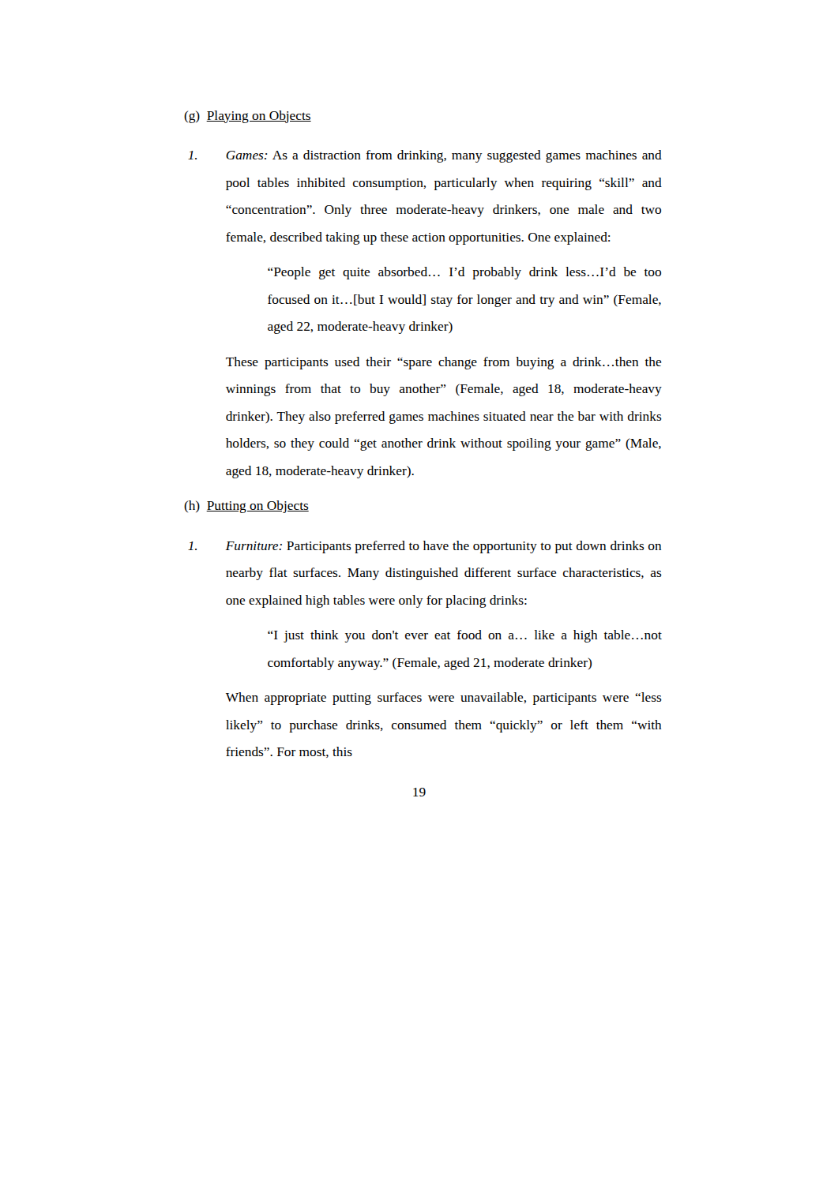(g) Playing on Objects
1. Games: As a distraction from drinking, many suggested games machines and pool tables inhibited consumption, particularly when requiring “skill” and “concentration”. Only three moderate-heavy drinkers, one male and two female, described taking up these action opportunities. One explained:
“People get quite absorbed… I’d probably drink less…I’d be too focused on it…[but I would] stay for longer and try and win” (Female, aged 22, moderate-heavy drinker)
These participants used their “spare change from buying a drink…then the winnings from that to buy another” (Female, aged 18, moderate-heavy drinker). They also preferred games machines situated near the bar with drinks holders, so they could “get another drink without spoiling your game” (Male, aged 18, moderate-heavy drinker).
(h) Putting on Objects
1. Furniture: Participants preferred to have the opportunity to put down drinks on nearby flat surfaces. Many distinguished different surface characteristics, as one explained high tables were only for placing drinks:
“I just think you don't ever eat food on a… like a high table…not comfortably anyway.” (Female, aged 21, moderate drinker)
When appropriate putting surfaces were unavailable, participants were “less likely” to purchase drinks, consumed them “quickly” or left them “with friends”. For most, this
19